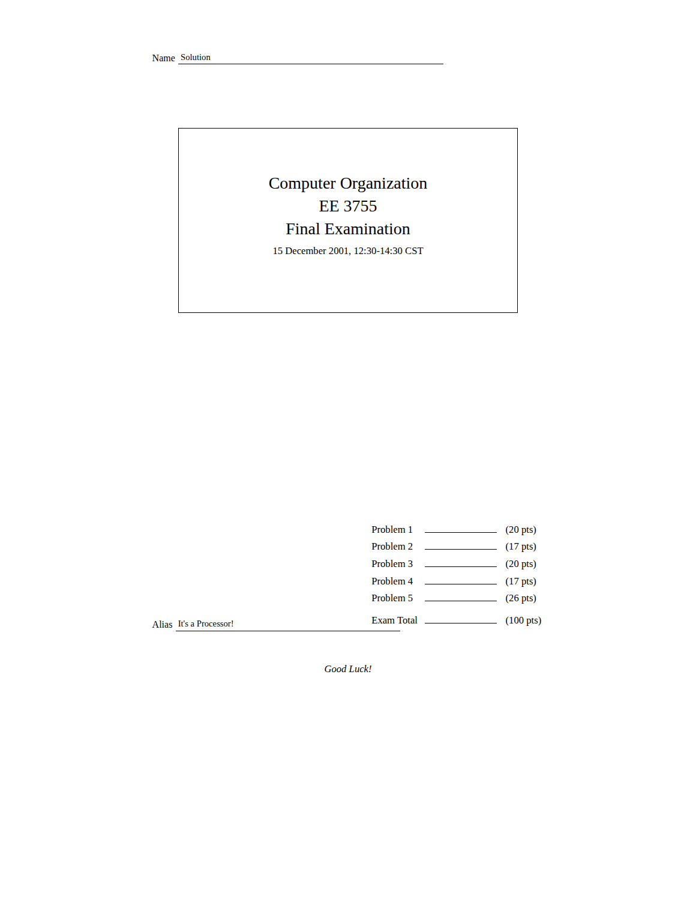Name Solution
Computer Organization
EE 3755
Final Examination
15 December 2001, 12:30-14:30 CST
| Problem 1 | | (20 pts) |
| Problem 2 | | (17 pts) |
| Problem 3 | | (20 pts) |
| Problem 4 | | (17 pts) |
| Problem 5 | | (26 pts) |
| Exam Total | | (100 pts) |
Alias It's a Processor!
Good Luck!